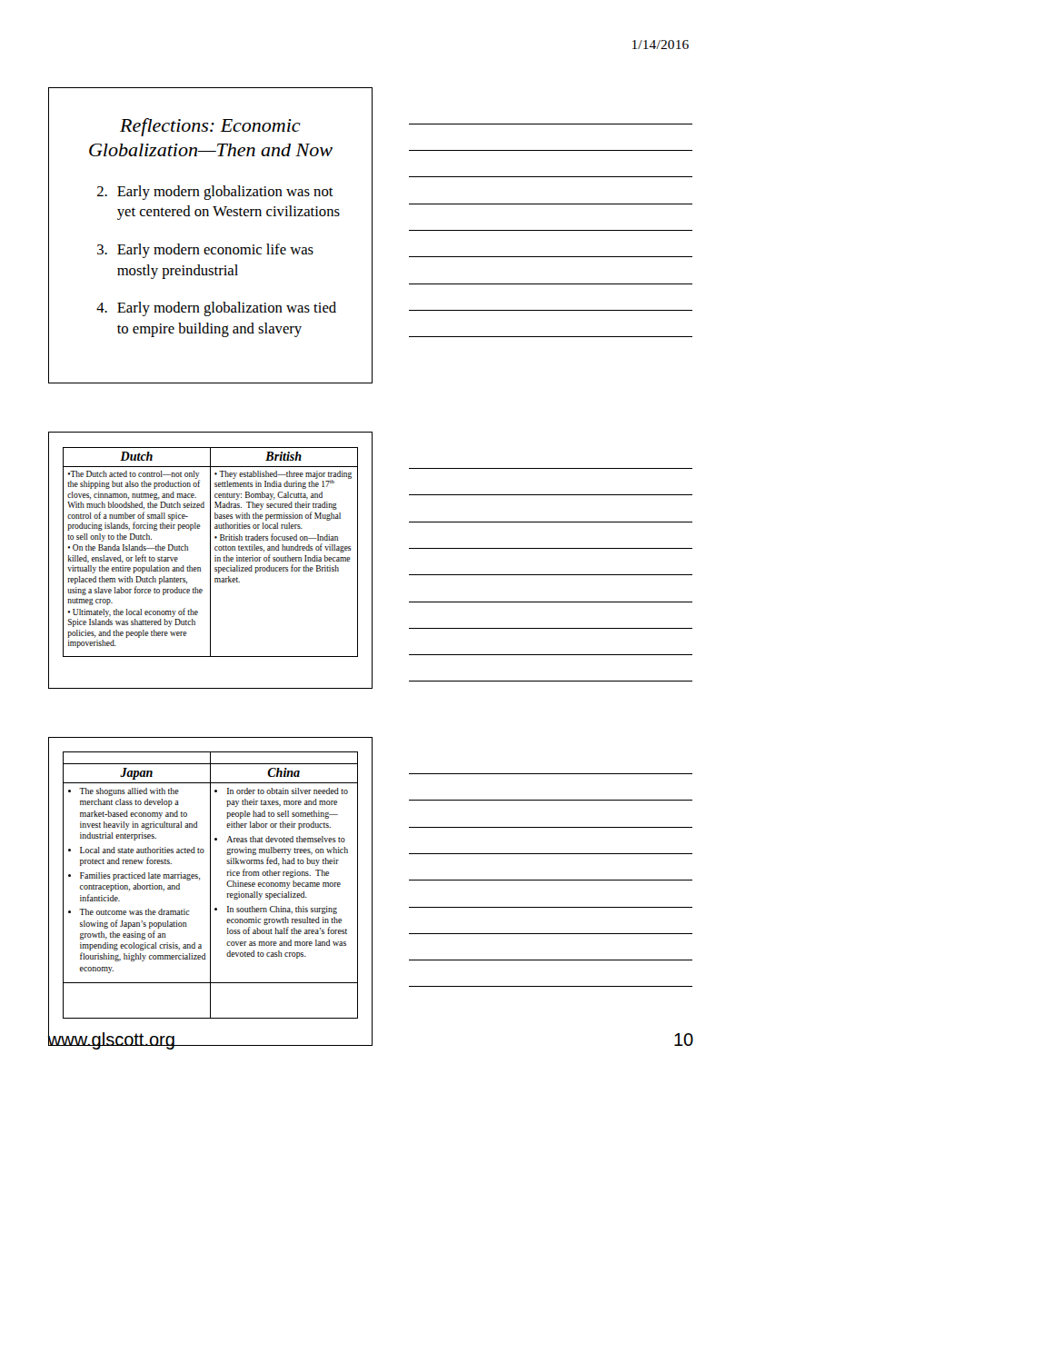1/14/2016
Reflections: Economic
Globalization—Then and Now
Early modern globalization was not yet centered on Western civilizations
Early modern economic life was mostly preindustrial
Early modern globalization was tied to empire building and slavery
| Dutch | British |
| --- | --- |
| The Dutch acted to control—not only the shipping but also the production of cloves, cinnamon, nutmeg, and mace. With much bloodshed, the Dutch seized control of a number of small spice-producing islands, forcing their people to sell only to the Dutch. On the Banda Islands—the Dutch killed, enslaved, or left to starve virtually the entire population and then replaced them with Dutch planters, using a slave labor force to produce the nutmeg crop. Ultimately, the local economy of the Spice Islands was shattered by Dutch policies, and the people there were impoverished. | They established—three major trading settlements in India during the 17 th century: Bombay, Calcutta, and Madras. They secured their trading bases with the permission of Mughal authorities or local rulers. British traders focused on—Indian cotton textiles, and hundreds of villages in the interior of southern India became specialized producers for the British market. |
| Japan | China |
| --- | --- |
| The shoguns allied with the merchant class to develop a market-based economy and to invest heavily in agricultural and industrial enterprises. Local and state authorities acted to protect and renew forests. Families practiced late marriages, contraception, abortion, and infanticide. The outcome was the dramatic slowing of Japan’s population growth, the easing of an impending ecological crisis, and a flourishing, highly commercialized economy. | In order to obtain silver needed to pay their taxes, more and more people had to sell something—either labor or their products. Areas that devoted themselves to growing mulberry trees, on which silkworms fed, had to buy their rice from other regions. The Chinese economy became more regionally specialized. In southern China, this surging economic growth resulted in the loss of about half the area’s forest cover as more and more land was devoted to cash crops. |
www.glscott.org
10